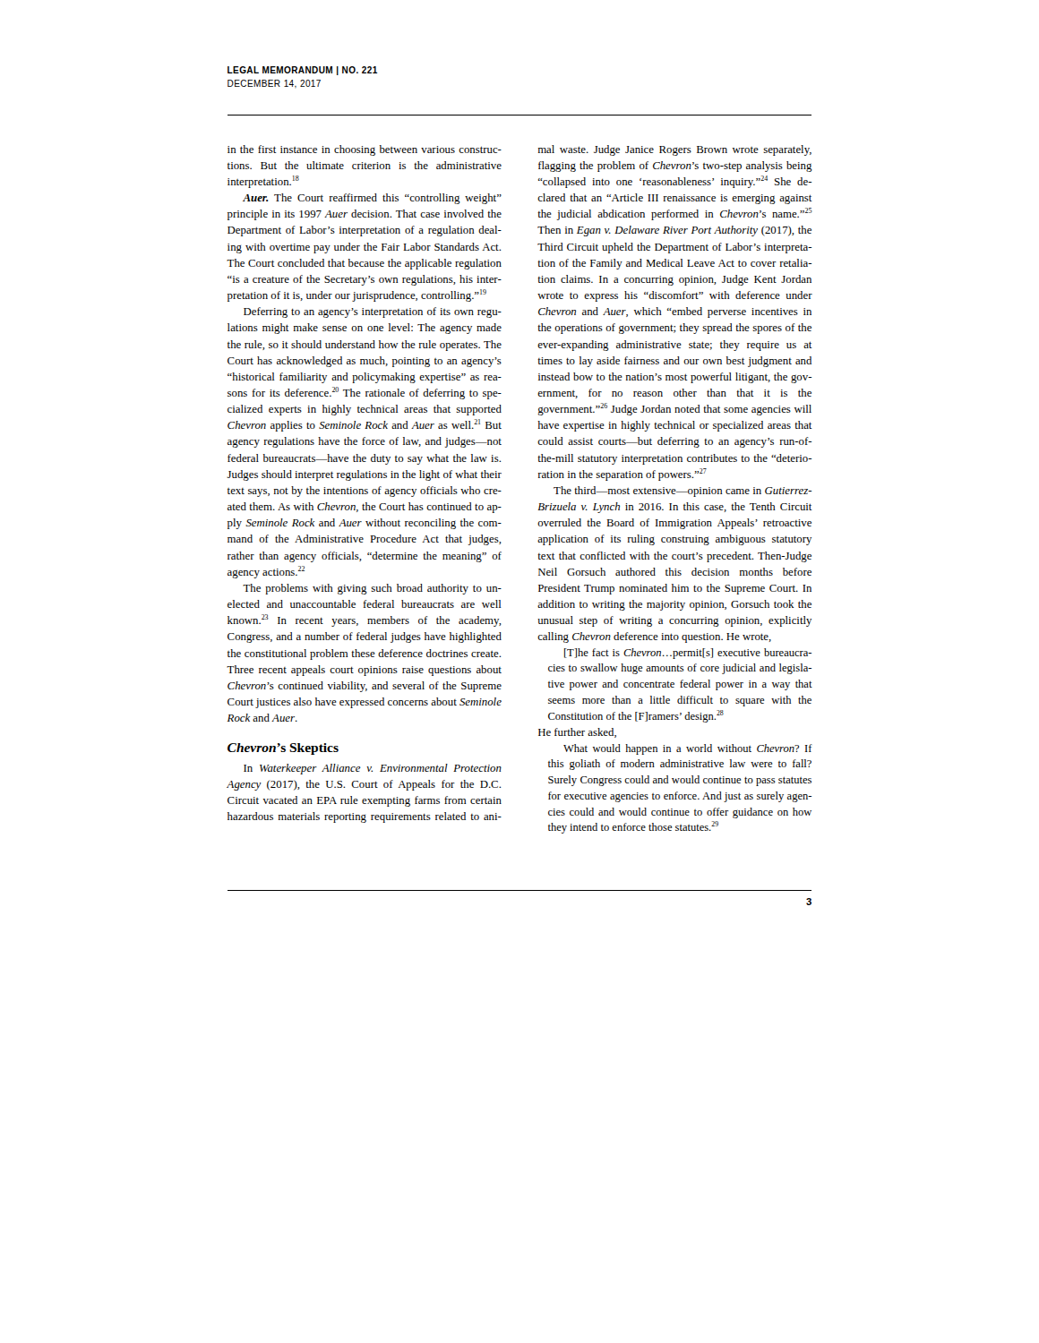LEGAL MEMORANDUM | NO. 221
DECEMBER 14, 2017
in the first instance in choosing between various constructions. But the ultimate criterion is the administrative interpretation.18
Auer. The Court reaffirmed this “controlling weight” principle in its 1997 Auer decision. That case involved the Department of Labor’s interpretation of a regulation dealing with overtime pay under the Fair Labor Standards Act. The Court concluded that because the applicable regulation “is a creature of the Secretary’s own regulations, his interpretation of it is, under our jurisprudence, controlling.”19
Deferring to an agency’s interpretation of its own regulations might make sense on one level: The agency made the rule, so it should understand how the rule operates. The Court has acknowledged as much, pointing to an agency’s “historical familiarity and policymaking expertise” as reasons for its deference.20 The rationale of deferring to specialized experts in highly technical areas that supported Chevron applies to Seminole Rock and Auer as well.21 But agency regulations have the force of law, and judges—not federal bureaucrats—have the duty to say what the law is. Judges should interpret regulations in the light of what their text says, not by the intentions of agency officials who created them. As with Chevron, the Court has continued to apply Seminole Rock and Auer without reconciling the command of the Administrative Procedure Act that judges, rather than agency officials, “determine the meaning” of agency actions.22
The problems with giving such broad authority to unelected and unaccountable federal bureaucrats are well known.23 In recent years, members of the academy, Congress, and a number of federal judges have highlighted the constitutional problem these deference doctrines create. Three recent appeals court opinions raise questions about Chevron’s continued viability, and several of the Supreme Court justices also have expressed concerns about Seminole Rock and Auer.
Chevron’s Skeptics
In Waterkeeper Alliance v. Environmental Protection Agency (2017), the U.S. Court of Appeals for the D.C. Circuit vacated an EPA rule exempting farms from certain hazardous materials reporting requirements related to animal waste. Judge Janice Rogers Brown wrote separately, flagging the problem of Chevron’s two-step analysis being “collapsed into one ‘reasonableness’ inquiry.”24 She declared that an “Article III renaissance is emerging against the judicial abdication performed in Chevron’s name.”25 Then in Egan v. Delaware River Port Authority (2017), the Third Circuit upheld the Department of Labor’s interpretation of the Family and Medical Leave Act to cover retaliation claims. In a concurring opinion, Judge Kent Jordan wrote to express his “discomfort” with deference under Chevron and Auer, which “embed perverse incentives in the operations of government; they spread the spores of the ever-expanding administrative state; they require us at times to lay aside fairness and our own best judgment and instead bow to the nation’s most powerful litigant, the government, for no reason other than that it is the government.”26 Judge Jordan noted that some agencies will have expertise in highly technical or specialized areas that could assist courts—but deferring to an agency’s run-of-the-mill statutory interpretation contributes to the “deterioration in the separation of powers.”27
The third—most extensive—opinion came in Gutierrez-Brizuela v. Lynch in 2016. In this case, the Tenth Circuit overruled the Board of Immigration Appeals’ retroactive application of its ruling construing ambiguous statutory text that conflicted with the court’s precedent. Then-Judge Neil Gorsuch authored this decision months before President Trump nominated him to the Supreme Court. In addition to writing the majority opinion, Gorsuch took the unusual step of writing a concurring opinion, explicitly calling Chevron deference into question. He wrote,
[T]he fact is Chevron…permit[s] executive bureaucracies to swallow huge amounts of core judicial and legislative power and concentrate federal power in a way that seems more than a little difficult to square with the Constitution of the [F]ramers’ design.28
He further asked,
What would happen in a world without Chevron? If this goliath of modern administrative law were to fall? Surely Congress could and would continue to pass statutes for executive agencies to enforce. And just as surely agencies could and would continue to offer guidance on how they intend to enforce those statutes.29
3